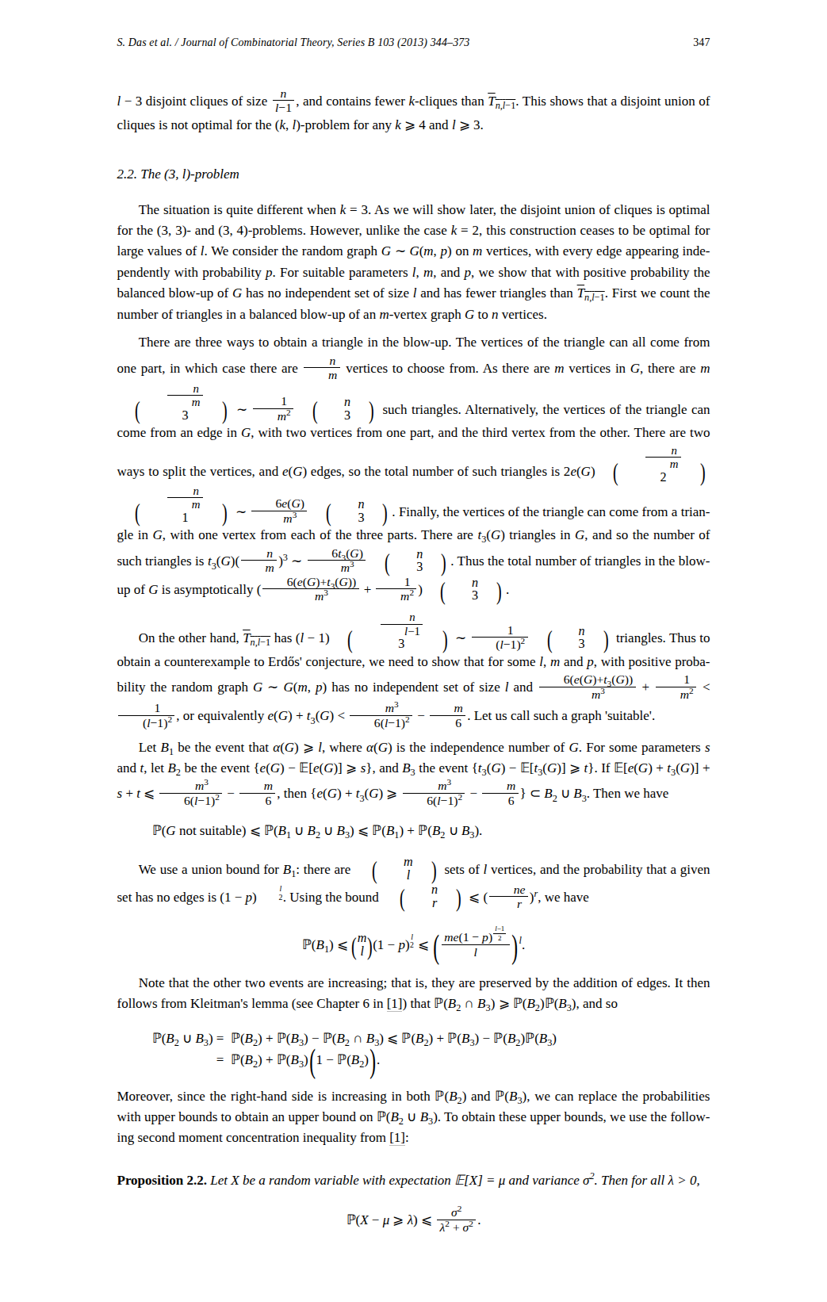S. Das et al. / Journal of Combinatorial Theory, Series B 103 (2013) 344–373 347
l − 3 disjoint cliques of size nl−1, and contains fewer k-cliques than Tn,l−1. This shows that a disjoint union of cliques is not optimal for the (k, l)-problem for any k ⩾ 4 and l ⩾ 3.
2.2. The (3, l)-problem
The situation is quite different when k = 3. As we will show later, the disjoint union of cliques is optimal for the (3, 3)- and (3, 4)-problems. However, unlike the case k = 2, this construction ceases to be optimal for large values of l. We consider the random graph G ∼ G(m, p) on m vertices, with every edge appearing independently with probability p. For suitable parameters l, m, and p, we show that with positive probability the balanced blow-up of G has no independent set of size l and has fewer triangles than Tn,l−1. First we count the number of triangles in a balanced blow-up of an m-vertex graph G to n vertices.
There are three ways to obtain a triangle in the blow-up. The vertices of the triangle can all come from one part, in which case there are nm vertices to choose from. As there are m vertices in G, there are m(nm 3) ∼ 1 m2(n 3) such triangles. Alternatively, the vertices of the triangle can come from an edge in G, with two vertices from one part, and the third vertex from the other. There are two ways to split the vertices, and e(G) edges, so the total number of such triangles is 2e(G)(nm 2)(nm 1) ∼ 6e(G) m3(n 3). Finally, the vertices of the triangle can come from a triangle in G, with one vertex from each of the three parts. There are t3(G) triangles in G, and so the number of such triangles is t3(G)(nm)3 ∼ 6t3(G) m3(n 3). Thus the total number of triangles in the blow-up of G is asymptotically (6(e(G)+t3(G)) m3 + 1 m2)(n 3).
On the other hand, Tn,l−1 has (l − 1)(nl−13) ∼ 1(l−1)2(n 3) triangles. Thus to obtain a counterexample to Erdős' conjecture, we need to show that for some l, m and p, with positive probability the random graph G ∼ G(m, p) has no independent set of size l and 6(e(G)+t3(G)) m3 + 1 m2 < 1(l−1)2, or equivalently e(G) + t3(G) < m36(l−1)2 − m 6. Let us call such a graph 'suitable'.
Let B1 be the event that α(G) ⩾ l, where α(G) is the independence number of G. For some parameters s and t, let B2 be the event {e(G) − 𝔼[e(G)] ⩾ s}, and B3 the event {t3(G) − 𝔼[t3(G)] ⩾ t}. If 𝔼[e(G) + t3(G)] + s + t ⩽ m36(l−1)2 − m 6, then {e(G) + t3(G) ⩾ m36(l−1)2 − m 6} ⊂ B2 ∪ B3. Then we have
ℙ(G not suitable) ⩽ ℙ(B1 ∪ B2 ∪ B3) ⩽ ℙ(B1) + ℙ(B2 ∪ B3).
We use a union bound for B1: there are (ml) sets of l vertices, and the probability that a given set has no edges is (1 − p)l 2. Using the bound (nr) ⩽ (ne r)r, we have
ℙ(B1) ⩽ (ml)(1 − p)l 2 ⩽ (me(1 − p)l−12 l)l.
Note that the other two events are increasing; that is, they are preserved by the addition of edges. It then follows from Kleitman's lemma (see Chapter 6 in [1]) that ℙ(B2 ∩ B3) ⩾ ℙ(B2)ℙ(B3), and so
ℙ(B2 ∪ B3) =
ℙ(B2) + ℙ(B3) − ℙ(B2 ∩ B3) ⩽ ℙ(B2) + ℙ(B3) − ℙ(B2)ℙ(B3)
=
ℙ(B2) + ℙ(B3)(1 − ℙ(B2)).
Moreover, since the right-hand side is increasing in both ℙ(B2) and ℙ(B3), we can replace the probabilities with upper bounds to obtain an upper bound on ℙ(B2 ∪ B3). To obtain these upper bounds, we use the following second moment concentration inequality from [1]:
Proposition 2.2. Let X be a random variable with expectation 𝔼[X] = μ and variance σ2. Then for all λ > 0,
ℙ(X − μ ⩾ λ) ⩽ σ2 λ2 + σ2.